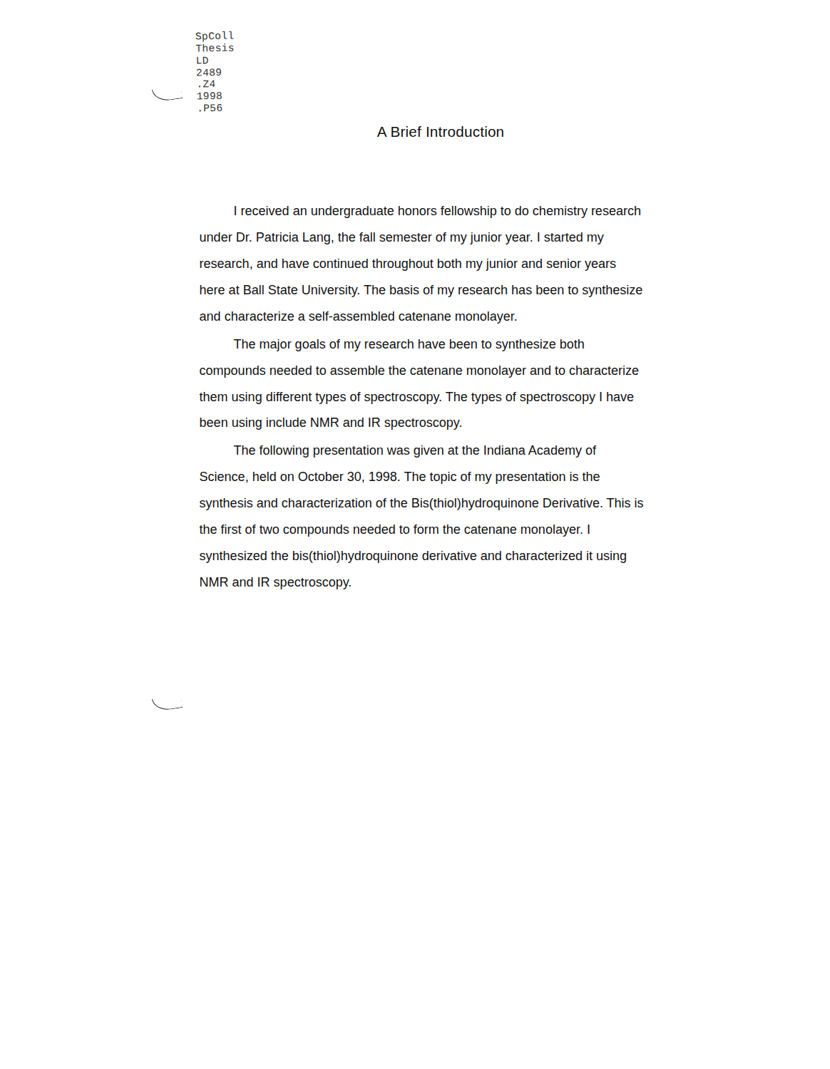SpColl Thesis LD 2489 .Z4 1998 .P56
A Brief Introduction
I received an undergraduate honors fellowship to do chemistry research under Dr. Patricia Lang, the fall semester of my junior year. I started my research, and have continued throughout both my junior and senior years here at Ball State University. The basis of my research has been to synthesize and characterize a self-assembled catenane monolayer.
The major goals of my research have been to synthesize both compounds needed to assemble the catenane monolayer and to characterize them using different types of spectroscopy. The types of spectroscopy I have been using include NMR and IR spectroscopy.
The following presentation was given at the Indiana Academy of Science, held on October 30, 1998. The topic of my presentation is the synthesis and characterization of the Bis(thiol)hydroquinone Derivative. This is the first of two compounds needed to form the catenane monolayer. I synthesized the bis(thiol)hydroquinone derivative and characterized it using NMR and IR spectroscopy.